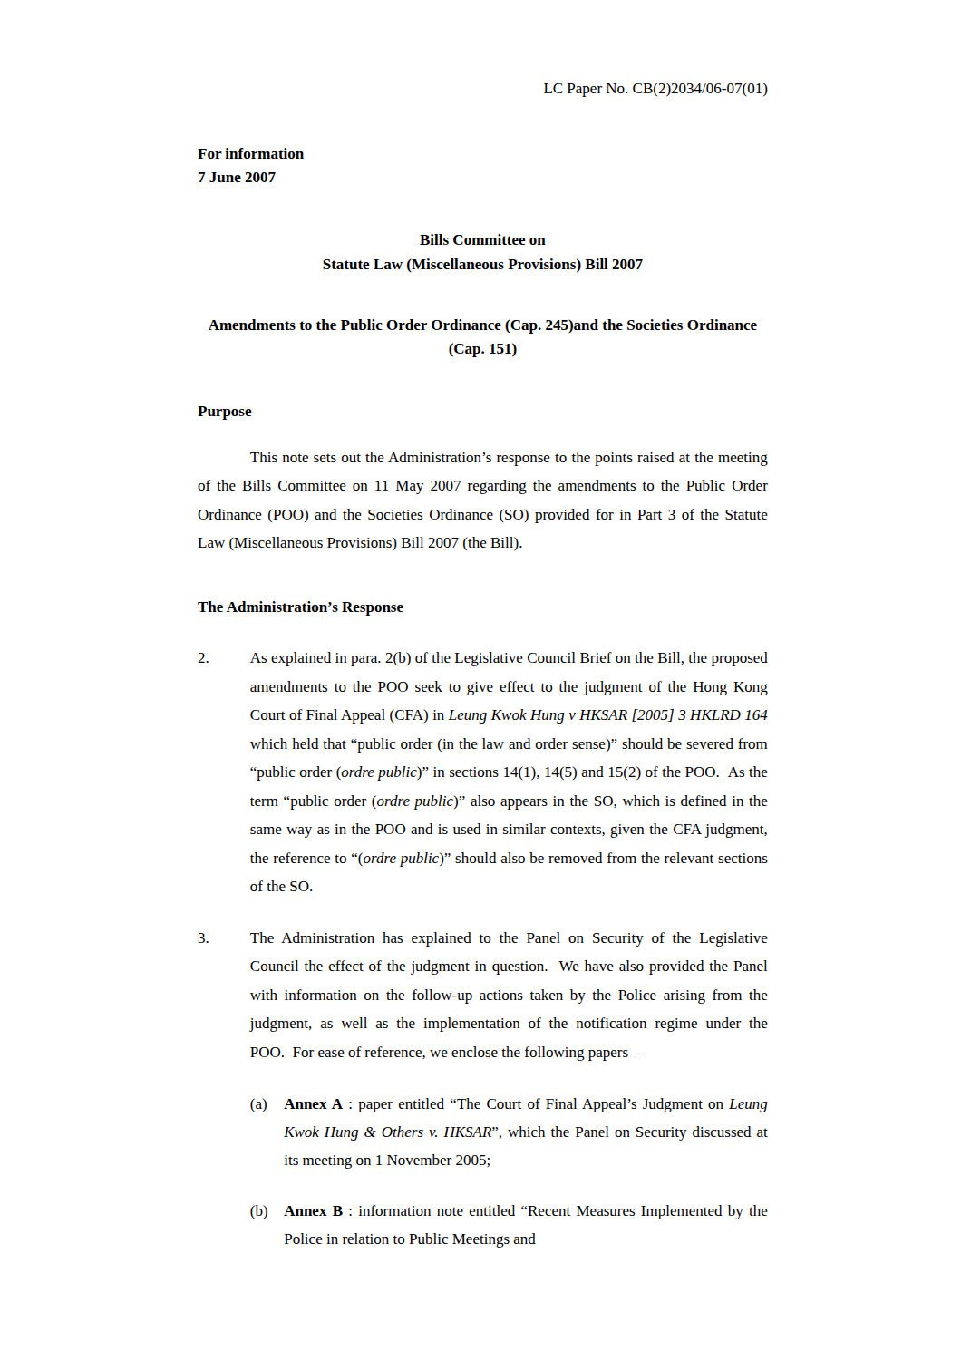LC Paper No. CB(2)2034/06-07(01)
For information7 June 2007
Bills Committee onStatute Law (Miscellaneous Provisions) Bill 2007
Amendments to the Public Order Ordinance (Cap. 245)and the Societies Ordinance (Cap. 151)
Purpose
This note sets out the Administration’s response to the points raised at the meeting of the Bills Committee on 11 May 2007 regarding the amendments to the Public Order Ordinance (POO) and the Societies Ordinance (SO) provided for in Part 3 of the Statute Law (Miscellaneous Provisions) Bill 2007 (the Bill).
The Administration’s Response
2.
As explained in para. 2(b) of the Legislative Council Brief on the Bill, the proposed amendments to the POO seek to give effect to the judgment of the Hong Kong Court of Final Appeal (CFA) in Leung Kwok Hung v HKSAR [2005] 3 HKLRD 164 which held that “public order (in the law and order sense)” should be severed from “public order (ordre public)” in sections 14(1), 14(5) and 15(2) of the POO. As the term “public order (ordre public)” also appears in the SO, which is defined in the same way as in the POO and is used in similar contexts, given the CFA judgment, the reference to “(ordre public)” should also be removed from the relevant sections of the SO.
3.
The Administration has explained to the Panel on Security of the Legislative Council the effect of the judgment in question. We have also provided the Panel with information on the follow-up actions taken by the Police arising from the judgment, as well as the implementation of the notification regime under the POO. For ease of reference, we enclose the following papers –
(a)
Annex A : paper entitled “The Court of Final Appeal’s Judgment on Leung Kwok Hung & Others v. HKSAR”, which the Panel on Security discussed at its meeting on 1 November 2005;
(b)
Annex B : information note entitled “Recent Measures Implemented by the Police in relation to Public Meetings and